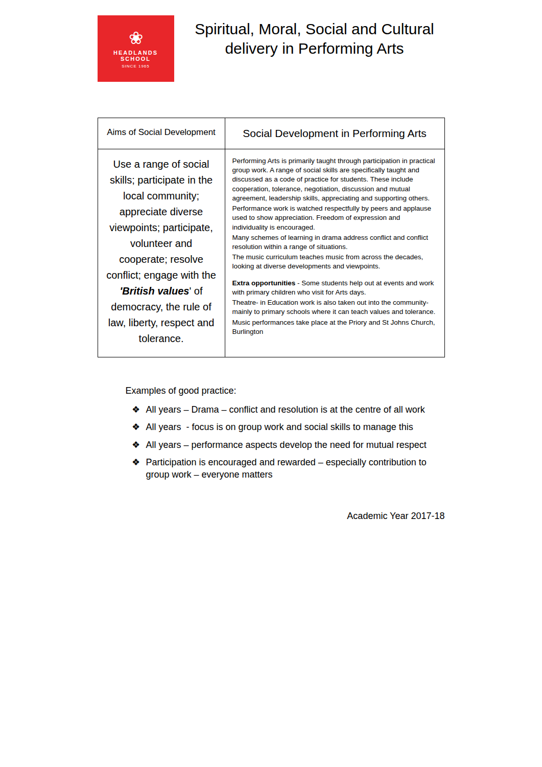❀
HEADLANDS SCHOOL
SINCE 1965
Spiritual, Moral, Social and Cultural delivery in Performing Arts
| Aims of Social Development | Social Development in Performing Arts |
| --- | --- |
| Use a range of social skills; participate in the local community; appreciate diverse viewpoints; participate, volunteer and cooperate; resolve conflict; engage with the 'British values ' of democracy, the rule of law, liberty, respect and tolerance. | Performing Arts is primarily taught through participation in practical group work. A range of social skills are specifically taught and discussed as a code of practice for students. These include cooperation, tolerance, negotiation, discussion and mutual agreement, leadership skills, appreciating and supporting others. Performance work is watched respectfully by peers and applause used to show appreciation. Freedom of expression and individuality is encouraged. Many schemes of learning in drama address conflict and conflict resolution within a range of situations. The music curriculum teaches music from across the decades, looking at diverse developments and viewpoints. Extra opportunities - Some students help out at events and work with primary children who visit for Arts days. Theatre- in Education work is also taken out into the community- mainly to primary schools where it can teach values and tolerance. Music performances take place at the Priory and St Johns Church, Burlington |
Examples of good practice:
All years – Drama – conflict and resolution is at the centre of all work
All years - focus is on group work and social skills to manage this
All years – performance aspects develop the need for mutual respect
Participation is encouraged and rewarded – especially contribution to group work – everyone matters
Academic Year 2017-18